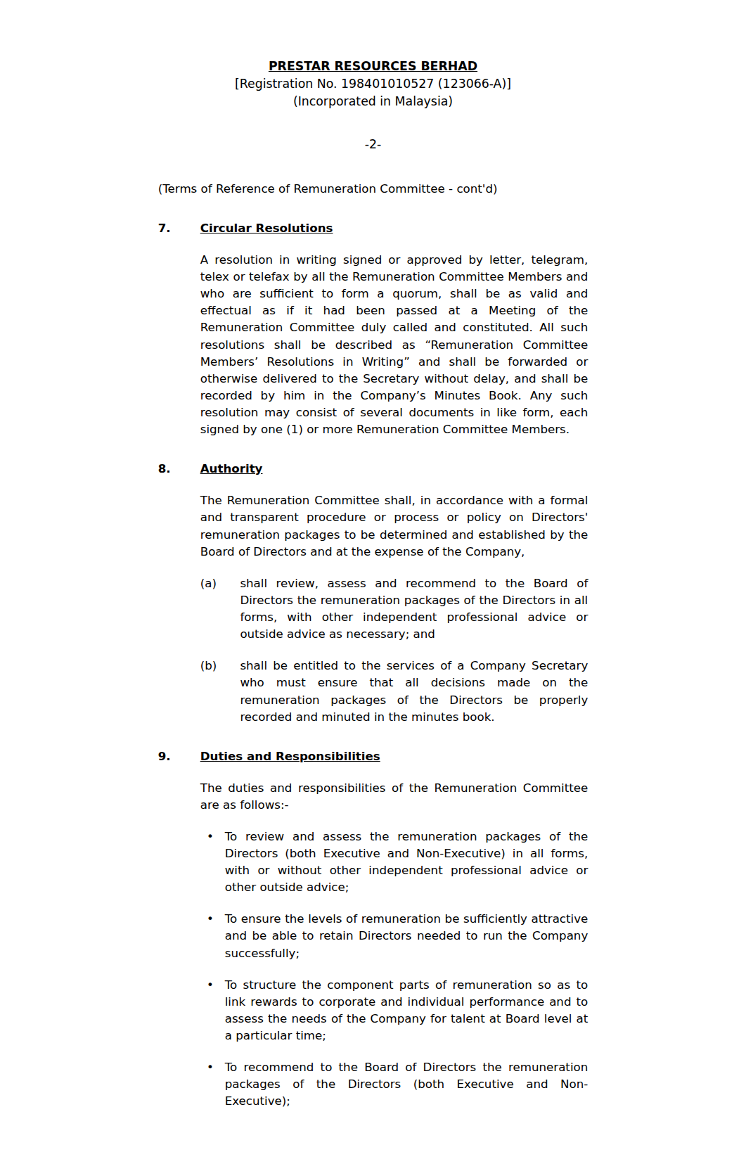PRESTAR RESOURCES BERHAD
[Registration No. 198401010527 (123066-A)]
(Incorporated in Malaysia)
-2-
(Terms of Reference of Remuneration Committee - cont'd)
7.
Circular Resolutions
A resolution in writing signed or approved by letter, telegram, telex or telefax by all the Remuneration Committee Members and who are sufficient to form a quorum, shall be as valid and effectual as if it had been passed at a Meeting of the Remuneration Committee duly called and constituted. All such resolutions shall be described as “Remuneration Committee Members’ Resolutions in Writing” and shall be forwarded or otherwise delivered to the Secretary without delay, and shall be recorded by him in the Company’s Minutes Book. Any such resolution may consist of several documents in like form, each signed by one (1) or more Remuneration Committee Members.
8.
Authority
The Remuneration Committee shall, in accordance with a formal and transparent procedure or process or policy on Directors' remuneration packages to be determined and established by the Board of Directors and at the expense of the Company,
(a)
shall review, assess and recommend to the Board of Directors the remuneration packages of the Directors in all forms, with other independent professional advice or outside advice as necessary; and
(b)
shall be entitled to the services of a Company Secretary who must ensure that all decisions made on the remuneration packages of the Directors be properly recorded and minuted in the minutes book.
9.
Duties and Responsibilities
The duties and responsibilities of the Remuneration Committee are as follows:-
To review and assess the remuneration packages of the Directors (both Executive and Non-Executive) in all forms, with or without other independent professional advice or other outside advice;
To ensure the levels of remuneration be sufficiently attractive and be able to retain Directors needed to run the Company successfully;
To structure the component parts of remuneration so as to link rewards to corporate and individual performance and to assess the needs of the Company for talent at Board level at a particular time;
To recommend to the Board of Directors the remuneration packages of the Directors (both Executive and Non-Executive);